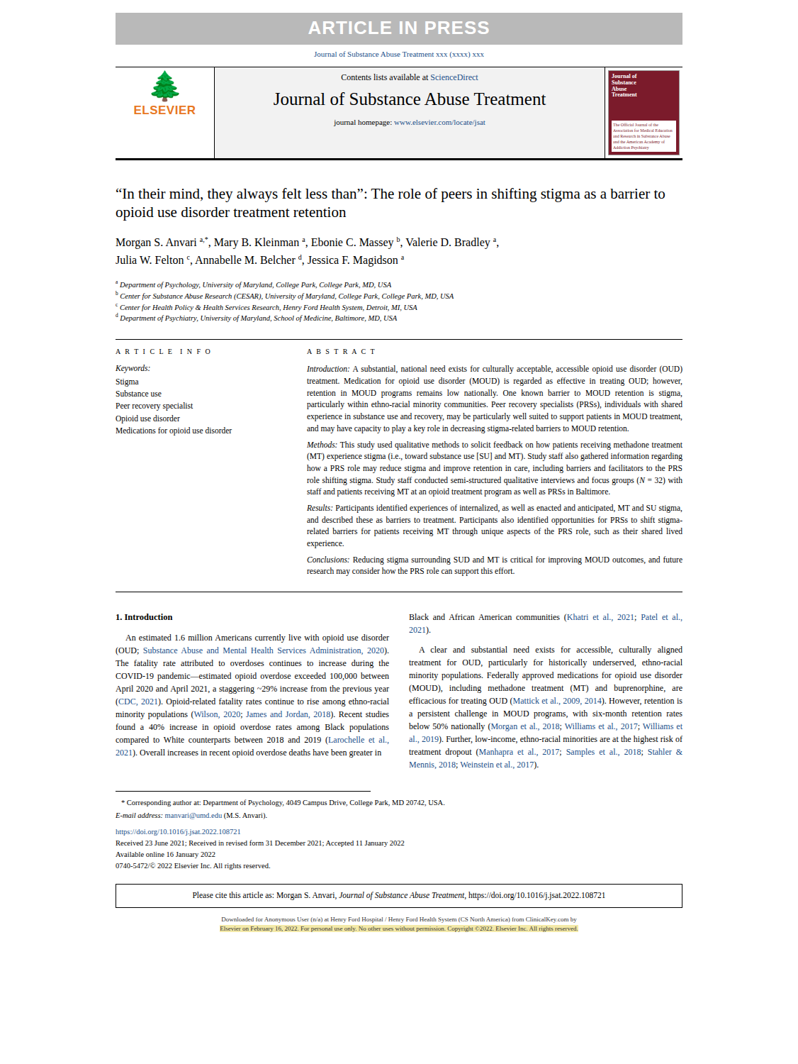ARTICLE IN PRESS
Journal of Substance Abuse Treatment xxx (xxxx) xxx
🌲
ELSEVIER
Contents lists available at ScienceDirect
Journal of Substance Abuse Treatment
journal homepage: www.elsevier.com/locate/jsat
Journal of
Substance
Abuse
Treatment
The Official Journal of the Association for Medical Education and Research in Substance Abuse and the American Academy of Addiction Psychiatry
“In their mind, they always felt less than”: The role of peers in shifting stigma as a barrier to opioid use disorder treatment retention
Morgan S. Anvari a,*, Mary B. Kleinman a, Ebonie C. Massey b, Valerie D. Bradley a,
Julia W. Felton c, Annabelle M. Belcher d, Jessica F. Magidson a
a Department of Psychology, University of Maryland, College Park, College Park, MD, USA
b Center for Substance Abuse Research (CESAR), University of Maryland, College Park, College Park, MD, USA
c Center for Health Policy & Health Services Research, Henry Ford Health System, Detroit, MI, USA
d Department of Psychiatry, University of Maryland, School of Medicine, Baltimore, MD, USA
A R T I C L E I N F O
Keywords:
Stigma
Substance use
Peer recovery specialist
Opioid use disorder
Medications for opioid use disorder
A B S T R A C T
Introduction: A substantial, national need exists for culturally acceptable, accessible opioid use disorder (OUD) treatment. Medication for opioid use disorder (MOUD) is regarded as effective in treating OUD; however, retention in MOUD programs remains low nationally. One known barrier to MOUD retention is stigma, particularly within ethno-racial minority communities. Peer recovery specialists (PRSs), individuals with shared experience in substance use and recovery, may be particularly well suited to support patients in MOUD treatment, and may have capacity to play a key role in decreasing stigma-related barriers to MOUD retention.
Methods: This study used qualitative methods to solicit feedback on how patients receiving methadone treatment (MT) experience stigma (i.e., toward substance use [SU] and MT). Study staff also gathered information regarding how a PRS role may reduce stigma and improve retention in care, including barriers and facilitators to the PRS role shifting stigma. Study staff conducted semi-structured qualitative interviews and focus groups (N = 32) with staff and patients receiving MT at an opioid treatment program as well as PRSs in Baltimore.
Results: Participants identified experiences of internalized, as well as enacted and anticipated, MT and SU stigma, and described these as barriers to treatment. Participants also identified opportunities for PRSs to shift stigma-related barriers for patients receiving MT through unique aspects of the PRS role, such as their shared lived experience.
Conclusions: Reducing stigma surrounding SUD and MT is critical for improving MOUD outcomes, and future research may consider how the PRS role can support this effort.
1. Introduction
An estimated 1.6 million Americans currently live with opioid use disorder (OUD; Substance Abuse and Mental Health Services Administration, 2020). The fatality rate attributed to overdoses continues to increase during the COVID-19 pandemic—estimated opioid overdose exceeded 100,000 between April 2020 and April 2021, a staggering ~29% increase from the previous year (CDC, 2021). Opioid-related fatality rates continue to rise among ethno-racial minority populations (Wilson, 2020; James and Jordan, 2018). Recent studies found a 40% increase in opioid overdose rates among Black populations compared to White counterparts between 2018 and 2019 (Larochelle et al., 2021). Overall increases in recent opioid overdose deaths have been greater in
Black and African American communities (Khatri et al., 2021; Patel et al., 2021).
A clear and substantial need exists for accessible, culturally aligned treatment for OUD, particularly for historically underserved, ethno-racial minority populations. Federally approved medications for opioid use disorder (MOUD), including methadone treatment (MT) and buprenorphine, are efficacious for treating OUD (Mattick et al., 2009, 2014). However, retention is a persistent challenge in MOUD programs, with six-month retention rates below 50% nationally (Morgan et al., 2018; Williams et al., 2017; Williams et al., 2019). Further, low-income, ethno-racial minorities are at the highest risk of treatment dropout (Manhapra et al., 2017; Samples et al., 2018; Stahler & Mennis, 2018; Weinstein et al., 2017).
* Corresponding author at: Department of Psychology, 4049 Campus Drive, College Park, MD 20742, USA.
E-mail address: manvari@umd.edu (M.S. Anvari).
https://doi.org/10.1016/j.jsat.2022.108721
Received 23 June 2021; Received in revised form 31 December 2021; Accepted 11 January 2022
Available online 16 January 2022
0740-5472/© 2022 Elsevier Inc. All rights reserved.
Please cite this article as: Morgan S. Anvari, Journal of Substance Abuse Treatment, https://doi.org/10.1016/j.jsat.2022.108721
Downloaded for Anonymous User (n/a) at Henry Ford Hospital / Henry Ford Health System (CS North America) from ClinicalKey.com by
Elsevier on February 16, 2022. For personal use only. No other uses without permission. Copyright ©2022. Elsevier Inc. All rights reserved.